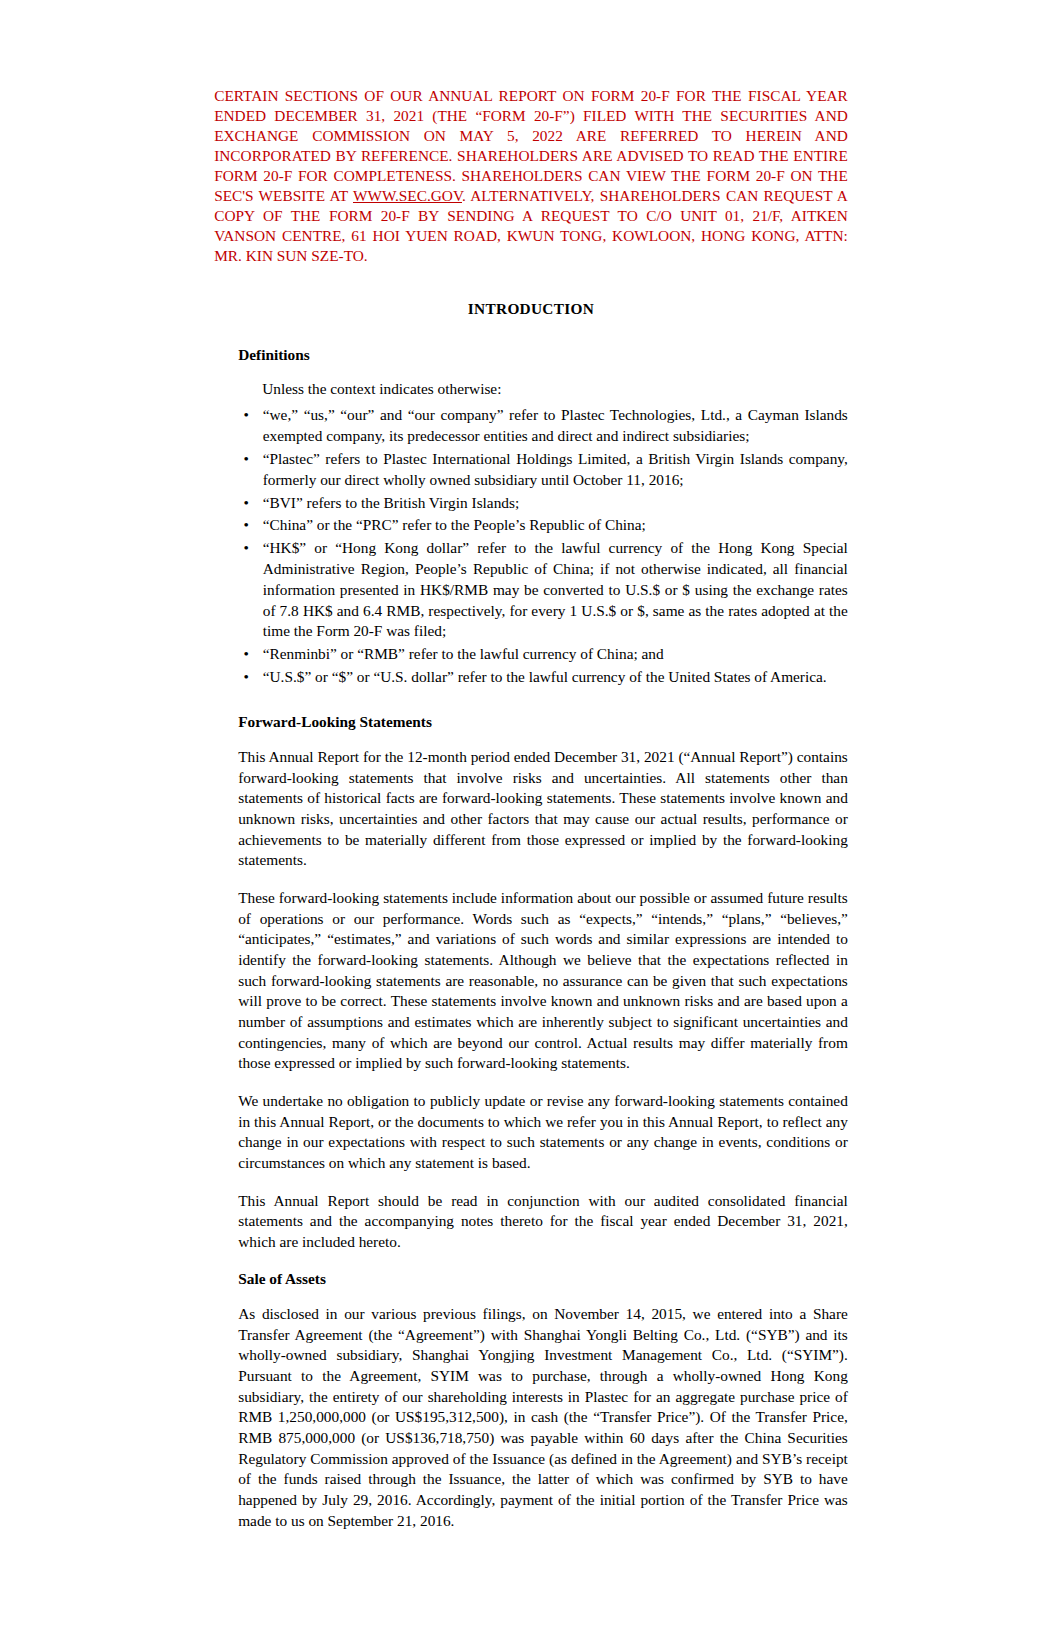CERTAIN SECTIONS OF OUR ANNUAL REPORT ON FORM 20-F FOR THE FISCAL YEAR ENDED DECEMBER 31, 2021 (THE “FORM 20-F”) FILED WITH THE SECURITIES AND EXCHANGE COMMISSION ON MAY 5, 2022 ARE REFERRED TO HEREIN AND INCORPORATED BY REFERENCE. SHAREHOLDERS ARE ADVISED TO READ THE ENTIRE FORM 20-F FOR COMPLETENESS. SHAREHOLDERS CAN VIEW THE FORM 20-F ON THE SEC'S WEBSITE AT WWW.SEC.GOV. ALTERNATIVELY, SHAREHOLDERS CAN REQUEST A COPY OF THE FORM 20-F BY SENDING A REQUEST TO C/O UNIT 01, 21/F, AITKEN VANSON CENTRE, 61 HOI YUEN ROAD, KWUN TONG, KOWLOON, HONG KONG, ATTN: MR. KIN SUN SZE-TO.
INTRODUCTION
Definitions
Unless the context indicates otherwise:
“we,” “us,” “our” and “our company” refer to Plastec Technologies, Ltd., a Cayman Islands exempted company, its predecessor entities and direct and indirect subsidiaries;
“Plastec” refers to Plastec International Holdings Limited, a British Virgin Islands company, formerly our direct wholly owned subsidiary until October 11, 2016;
“BVI” refers to the British Virgin Islands;
“China” or the “PRC” refer to the People’s Republic of China;
“HK$” or “Hong Kong dollar” refer to the lawful currency of the Hong Kong Special Administrative Region, People’s Republic of China; if not otherwise indicated, all financial information presented in HK$/RMB may be converted to U.S.$ or $ using the exchange rates of 7.8 HK$ and 6.4 RMB, respectively, for every 1 U.S.$ or $, same as the rates adopted at the time the Form 20-F was filed;
“Renminbi” or “RMB” refer to the lawful currency of China; and
“U.S.$” or “$” or “U.S. dollar” refer to the lawful currency of the United States of America.
Forward-Looking Statements
This Annual Report for the 12-month period ended December 31, 2021 (“Annual Report”) contains forward-looking statements that involve risks and uncertainties. All statements other than statements of historical facts are forward-looking statements. These statements involve known and unknown risks, uncertainties and other factors that may cause our actual results, performance or achievements to be materially different from those expressed or implied by the forward-looking statements.
These forward-looking statements include information about our possible or assumed future results of operations or our performance. Words such as “expects,” “intends,” “plans,” “believes,” “anticipates,” “estimates,” and variations of such words and similar expressions are intended to identify the forward-looking statements. Although we believe that the expectations reflected in such forward-looking statements are reasonable, no assurance can be given that such expectations will prove to be correct. These statements involve known and unknown risks and are based upon a number of assumptions and estimates which are inherently subject to significant uncertainties and contingencies, many of which are beyond our control. Actual results may differ materially from those expressed or implied by such forward-looking statements.
We undertake no obligation to publicly update or revise any forward-looking statements contained in this Annual Report, or the documents to which we refer you in this Annual Report, to reflect any change in our expectations with respect to such statements or any change in events, conditions or circumstances on which any statement is based.
This Annual Report should be read in conjunction with our audited consolidated financial statements and the accompanying notes thereto for the fiscal year ended December 31, 2021, which are included hereto.
Sale of Assets
As disclosed in our various previous filings, on November 14, 2015, we entered into a Share Transfer Agreement (the “Agreement”) with Shanghai Yongli Belting Co., Ltd. (“SYB”) and its wholly-owned subsidiary, Shanghai Yongjing Investment Management Co., Ltd. (“SYIM”). Pursuant to the Agreement, SYIM was to purchase, through a wholly-owned Hong Kong subsidiary, the entirety of our shareholding interests in Plastec for an aggregate purchase price of RMB 1,250,000,000 (or US$195,312,500), in cash (the “Transfer Price”). Of the Transfer Price, RMB 875,000,000 (or US$136,718,750) was payable within 60 days after the China Securities Regulatory Commission approved of the Issuance (as defined in the Agreement) and SYB’s receipt of the funds raised through the Issuance, the latter of which was confirmed by SYB to have happened by July 29, 2016. Accordingly, payment of the initial portion of the Transfer Price was made to us on September 21, 2016.